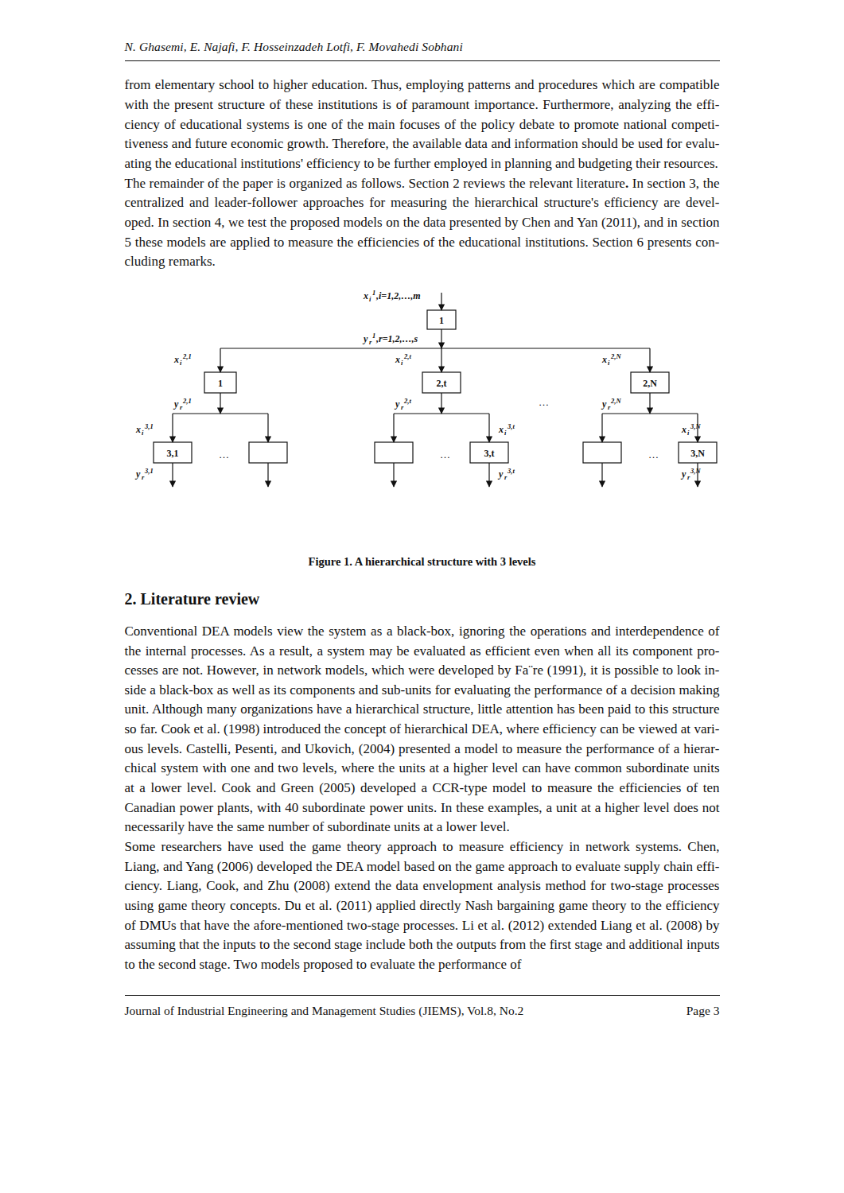N. Ghasemi, E. Najafi, F. Hosseinzadeh Lotfi, F. Movahedi Sobhani
from elementary school to higher education. Thus, employing patterns and procedures which are compatible with the present structure of these institutions is of paramount importance. Furthermore, analyzing the efficiency of educational systems is one of the main focuses of the policy debate to promote national competitiveness and future economic growth. Therefore, the available data and information should be used for evaluating the educational institutions' efficiency to be further employed in planning and budgeting their resources.
The remainder of the paper is organized as follows. Section 2 reviews the relevant literature. In section 3, the centralized and leader-follower approaches for measuring the hierarchical structure's efficiency are developed. In section 4, we test the proposed models on the data presented by Chen and Yan (2011), and in section 5 these models are applied to measure the efficiencies of the educational institutions. Section 6 presents concluding remarks.
A hierarchical structure with 3 levels Top node labeled 1 receives inputs x sub i superscript 1 for i equals 1 to m and produces outputs y sub r superscript 1 for r equals 1 to s. Three second-level nodes labeled 1, (2,t) and (2,N) receive inputs x sub i superscript 2 comma 1, x sub i superscript 2 comma t, x sub i superscript 2 comma N and produce outputs y sub r superscript 2 comma 1, y sub r superscript 2 comma t, y sub r superscript 2 comma N. Each second-level node branches to two third-level nodes; labeled third-level nodes are (3,1), (3,t) and (3,N) with inputs x sub i superscript 3 comma 1, x sub i superscript 3 comma t, x sub i superscript 3 comma N and outputs y sub r superscript 3 comma 1, y sub r superscript 3 comma t, y sub r superscript 3 comma N. x i 1 ,i=1,2,…,m 1 y r 1 ,r=1,2,…,s x i 2,1 x i 2,t x i 2,N 1 2,t 2,N … y r 2,1 y r 2,t y r 2,N x i 3,1 x i 3,t x i 3,N 3,1 3,t 3,N … … … y r 3,1 y r 3,t y r 3,N
Figure 1. A hierarchical structure with 3 levels
2. Literature review
Conventional DEA models view the system as a black-box, ignoring the operations and interdependence of the internal processes. As a result, a system may be evaluated as efficient even when all its component processes are not. However, in network models, which were developed by Fa¨re (1991), it is possible to look inside a black-box as well as its components and sub-units for evaluating the performance of a decision making unit. Although many organizations have a hierarchical structure, little attention has been paid to this structure so far. Cook et al. (1998) introduced the concept of hierarchical DEA, where efficiency can be viewed at various levels. Castelli, Pesenti, and Ukovich, (2004) presented a model to measure the performance of a hierarchical system with one and two levels, where the units at a higher level can have common subordinate units at a lower level. Cook and Green (2005) developed a CCR-type model to measure the efficiencies of ten Canadian power plants, with 40 subordinate power units. In these examples, a unit at a higher level does not necessarily have the same number of subordinate units at a lower level.
Some researchers have used the game theory approach to measure efficiency in network systems. Chen, Liang, and Yang (2006) developed the DEA model based on the game approach to evaluate supply chain efficiency. Liang, Cook, and Zhu (2008) extend the data envelopment analysis method for two-stage processes using game theory concepts. Du et al. (2011) applied directly Nash bargaining game theory to the efficiency of DMUs that have the afore-mentioned two-stage processes. Li et al. (2012) extended Liang et al. (2008) by assuming that the inputs to the second stage include both the outputs from the first stage and additional inputs to the second stage. Two models proposed to evaluate the performance of
Journal of Industrial Engineering and Management Studies (JIEMS), Vol.8, No.2
Page 3